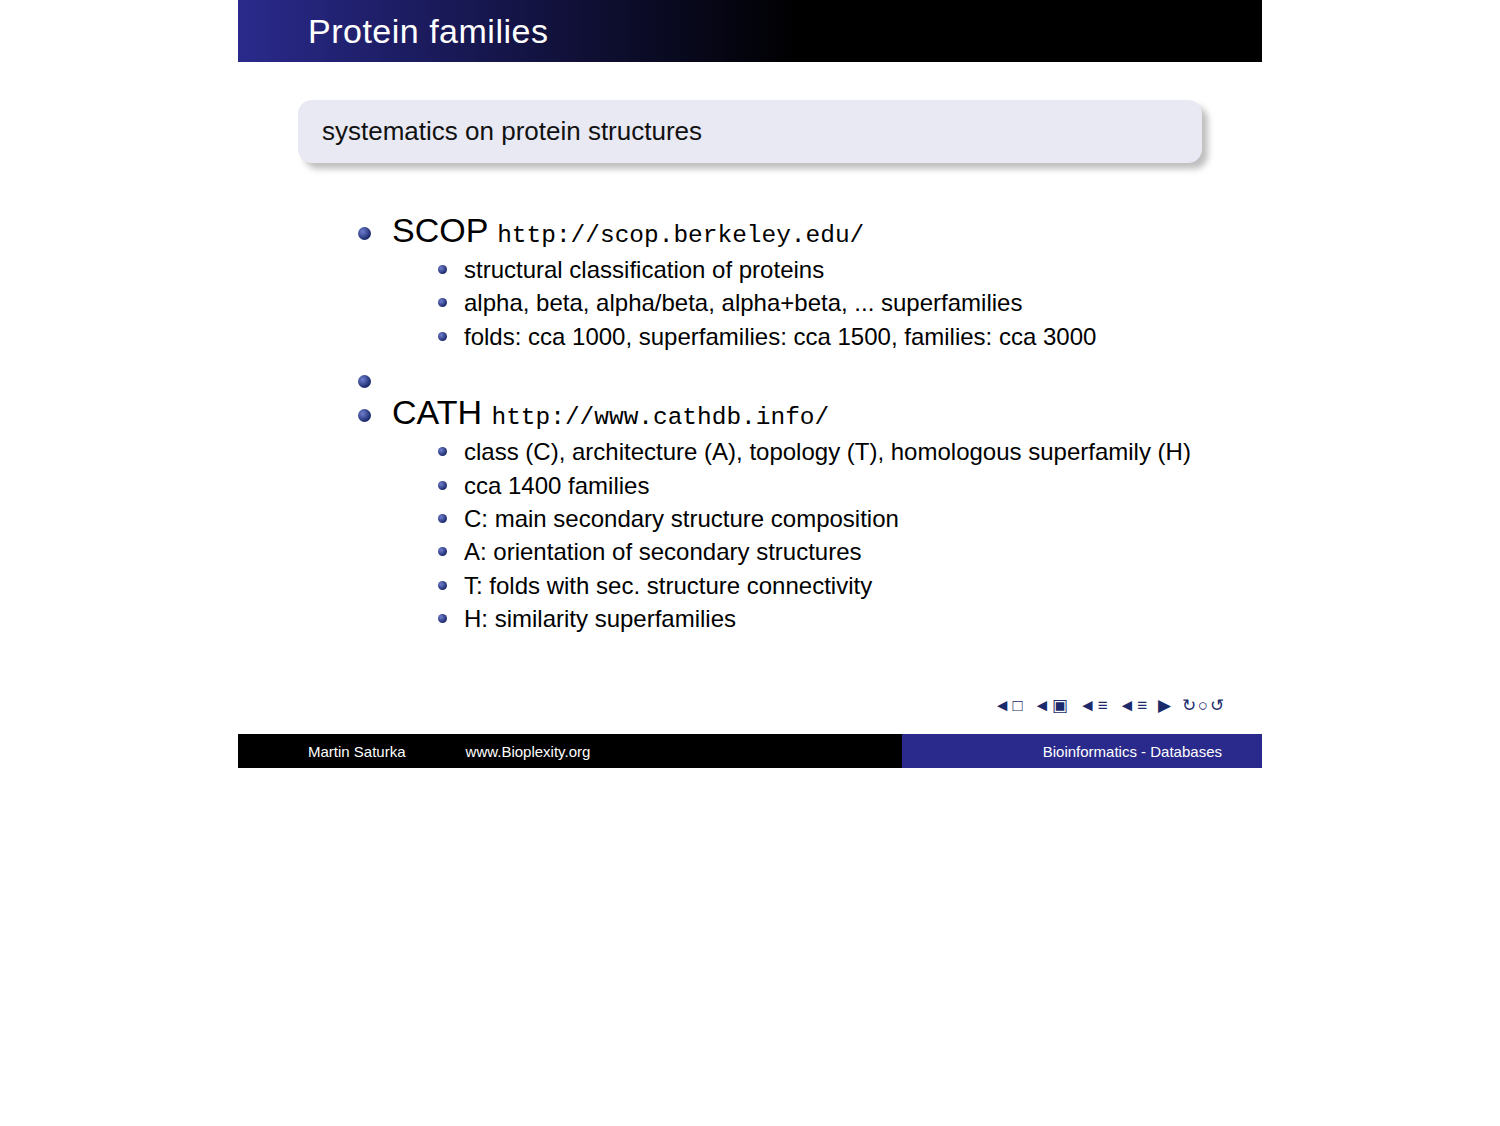Protein families
systematics on protein structures
SCOP http://scop.berkeley.edu/
structural classification of proteins
alpha, beta, alpha/beta, alpha+beta, ... superfamilies
folds: cca 1000, superfamilies: cca 1500, families: cca 3000
CATH http://www.cathdb.info/
class (C), architecture (A), topology (T), homologous superfamily (H)
cca 1400 families
C: main secondary structure composition
A: orientation of secondary structures
T: folds with sec. structure connectivity
H: similarity superfamilies
◄□ ◄▣ ◄≡ ◄≡ ▶ ↻○↺
Martin Saturka www.Bioplexity.org
Bioinformatics - Databases